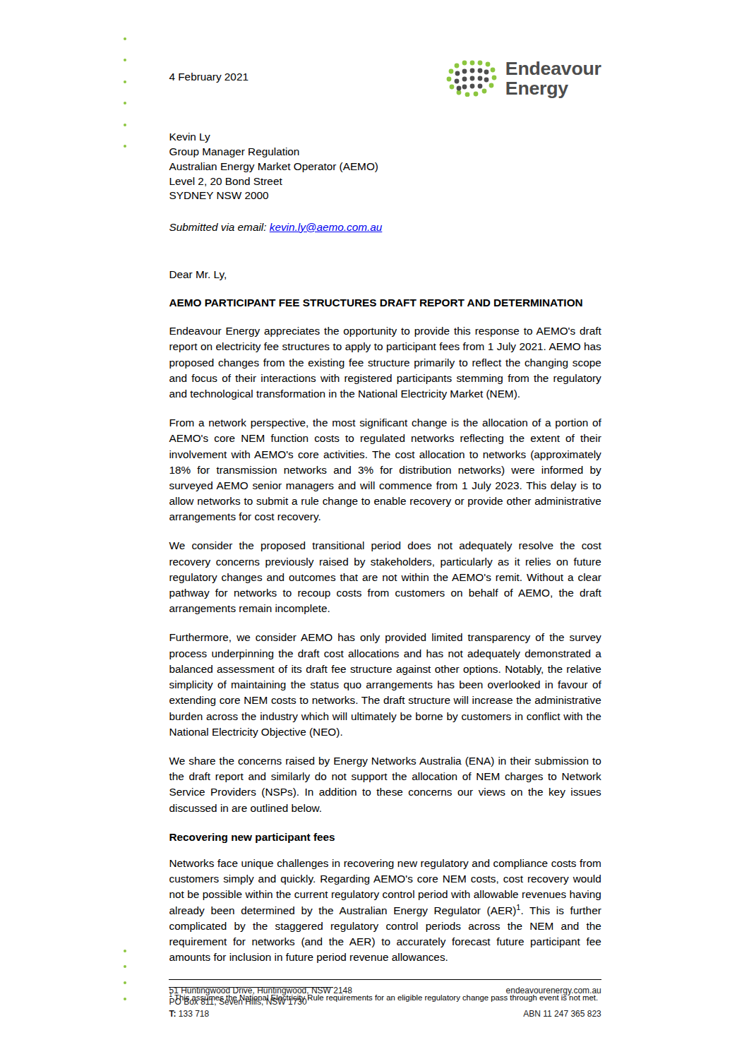4 February 2021
Endeavour
Energy
Kevin Ly
Group Manager Regulation
Australian Energy Market Operator (AEMO)
Level 2, 20 Bond Street
SYDNEY NSW 2000
Submitted via email: kevin.ly@aemo.com.au
Dear Mr. Ly,
AEMO PARTICIPANT FEE STRUCTURES DRAFT REPORT AND DETERMINATION
Endeavour Energy appreciates the opportunity to provide this response to AEMO's draft report on electricity fee structures to apply to participant fees from 1 July 2021. AEMO has proposed changes from the existing fee structure primarily to reflect the changing scope and focus of their interactions with registered participants stemming from the regulatory and technological transformation in the National Electricity Market (NEM).
From a network perspective, the most significant change is the allocation of a portion of AEMO's core NEM function costs to regulated networks reflecting the extent of their involvement with AEMO's core activities. The cost allocation to networks (approximately 18% for transmission networks and 3% for distribution networks) were informed by surveyed AEMO senior managers and will commence from 1 July 2023. This delay is to allow networks to submit a rule change to enable recovery or provide other administrative arrangements for cost recovery.
We consider the proposed transitional period does not adequately resolve the cost recovery concerns previously raised by stakeholders, particularly as it relies on future regulatory changes and outcomes that are not within the AEMO's remit. Without a clear pathway for networks to recoup costs from customers on behalf of AEMO, the draft arrangements remain incomplete.
Furthermore, we consider AEMO has only provided limited transparency of the survey process underpinning the draft cost allocations and has not adequately demonstrated a balanced assessment of its draft fee structure against other options. Notably, the relative simplicity of maintaining the status quo arrangements has been overlooked in favour of extending core NEM costs to networks. The draft structure will increase the administrative burden across the industry which will ultimately be borne by customers in conflict with the National Electricity Objective (NEO).
We share the concerns raised by Energy Networks Australia (ENA) in their submission to the draft report and similarly do not support the allocation of NEM charges to Network Service Providers (NSPs). In addition to these concerns our views on the key issues discussed in are outlined below.
Recovering new participant fees
Networks face unique challenges in recovering new regulatory and compliance costs from customers simply and quickly. Regarding AEMO's core NEM costs, cost recovery would not be possible within the current regulatory control period with allowable revenues having already been determined by the Australian Energy Regulator (AER)1. This is further complicated by the staggered regulatory control periods across the NEM and the requirement for networks (and the AER) to accurately forecast future participant fee amounts for inclusion in future period revenue allowances.
1 This assumes the National Electricity Rule requirements for an eligible regulatory change pass through event is not met.
51 Huntingwood Drive, Huntingwood, NSW 2148
PO Box 811, Seven Hills, NSW 1730
T: 133 718
endeavourenergy.com.au
ABN 11 247 365 823